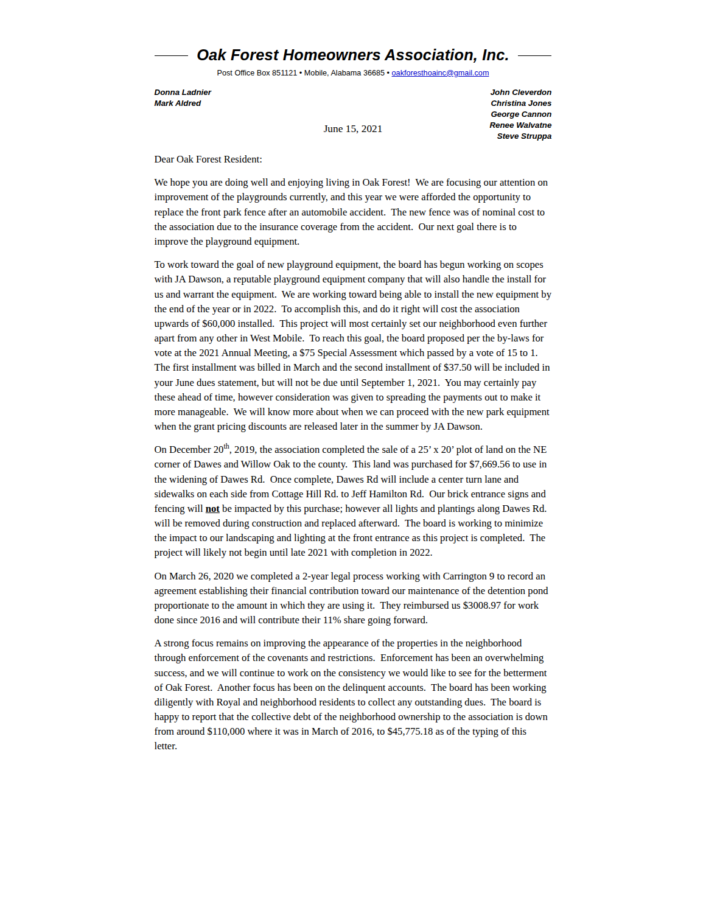Oak Forest Homeowners Association, Inc.
Post Office Box 851121 • Mobile, Alabama 36685 • oakforesthoainc@gmail.com
Donna Ladnier
Mark Aldred
John Cleverdon
Christina Jones
George Cannon
Renee Walvatne
Steve Struppa
June 15, 2021
Dear Oak Forest Resident:
We hope you are doing well and enjoying living in Oak Forest! We are focusing our attention on improvement of the playgrounds currently, and this year we were afforded the opportunity to replace the front park fence after an automobile accident. The new fence was of nominal cost to the association due to the insurance coverage from the accident. Our next goal there is to improve the playground equipment.
To work toward the goal of new playground equipment, the board has begun working on scopes with JA Dawson, a reputable playground equipment company that will also handle the install for us and warrant the equipment. We are working toward being able to install the new equipment by the end of the year or in 2022. To accomplish this, and do it right will cost the association upwards of $60,000 installed. This project will most certainly set our neighborhood even further apart from any other in West Mobile. To reach this goal, the board proposed per the by-laws for vote at the 2021 Annual Meeting, a $75 Special Assessment which passed by a vote of 15 to 1. The first installment was billed in March and the second installment of $37.50 will be included in your June dues statement, but will not be due until September 1, 2021. You may certainly pay these ahead of time, however consideration was given to spreading the payments out to make it more manageable. We will know more about when we can proceed with the new park equipment when the grant pricing discounts are released later in the summer by JA Dawson.
On December 20th, 2019, the association completed the sale of a 25’ x 20’ plot of land on the NE corner of Dawes and Willow Oak to the county. This land was purchased for $7,669.56 to use in the widening of Dawes Rd. Once complete, Dawes Rd will include a center turn lane and sidewalks on each side from Cottage Hill Rd. to Jeff Hamilton Rd. Our brick entrance signs and fencing will not be impacted by this purchase; however all lights and plantings along Dawes Rd. will be removed during construction and replaced afterward. The board is working to minimize the impact to our landscaping and lighting at the front entrance as this project is completed. The project will likely not begin until late 2021 with completion in 2022.
On March 26, 2020 we completed a 2-year legal process working with Carrington 9 to record an agreement establishing their financial contribution toward our maintenance of the detention pond proportionate to the amount in which they are using it. They reimbursed us $3008.97 for work done since 2016 and will contribute their 11% share going forward.
A strong focus remains on improving the appearance of the properties in the neighborhood through enforcement of the covenants and restrictions. Enforcement has been an overwhelming success, and we will continue to work on the consistency we would like to see for the betterment of Oak Forest. Another focus has been on the delinquent accounts. The board has been working diligently with Royal and neighborhood residents to collect any outstanding dues. The board is happy to report that the collective debt of the neighborhood ownership to the association is down from around $110,000 where it was in March of 2016, to $45,775.18 as of the typing of this letter.